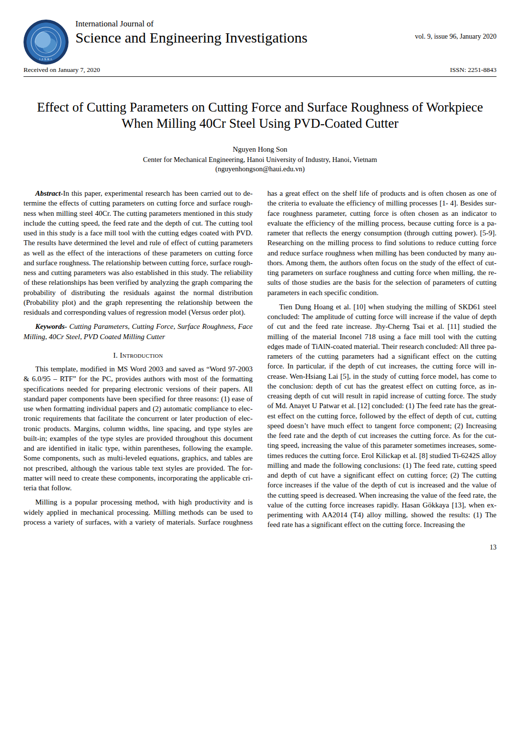I.J.S.E.I.
International Journal of
Science and Engineering Investigations
vol. 9, issue 96, January 2020
Received on January 7, 2020
ISSN: 2251-8843
Effect of Cutting Parameters on Cutting Force and Surface Roughness of Workpiece When Milling 40Cr Steel Using PVD-Coated Cutter
Nguyen Hong Son
Center for Mechanical Engineering, Hanoi University of Industry, Hanoi, Vietnam
(nguyenhongson@haui.edu.vn)
Abstract-In this paper, experimental research has been carried out to determine the effects of cutting parameters on cutting force and surface roughness when milling steel 40Cr. The cutting parameters mentioned in this study include the cutting speed, the feed rate and the depth of cut. The cutting tool used in this study is a face mill tool with the cutting edges coated with PVD. The results have determined the level and rule of effect of cutting parameters as well as the effect of the interactions of these parameters on cutting force and surface roughness. The relationship between cutting force, surface roughness and cutting parameters was also established in this study. The reliability of these relationships has been verified by analyzing the graph comparing the probability of distributing the residuals against the normal distribution (Probability plot) and the graph representing the relationship between the residuals and corresponding values of regression model (Versus order plot).
Keywords- Cutting Parameters, Cutting Force, Surface Roughness, Face Milling, 40Cr Steel, PVD Coated Milling Cutter
I. Introduction
This template, modified in MS Word 2003 and saved as “Word 97-2003 & 6.0/95 – RTF” for the PC, provides authors with most of the formatting specifications needed for preparing electronic versions of their papers. All standard paper components have been specified for three reasons: (1) ease of use when formatting individual papers and (2) automatic compliance to electronic requirements that facilitate the concurrent or later production of electronic products. Margins, column widths, line spacing, and type styles are built-in; examples of the type styles are provided throughout this document and are identified in italic type, within parentheses, following the example. Some components, such as multi-leveled equations, graphics, and tables are not prescribed, although the various table text styles are provided. The formatter will need to create these components, incorporating the applicable criteria that follow.
Milling is a popular processing method, with high productivity and is widely applied in mechanical processing. Milling methods can be used to process a variety of surfaces, with a variety of materials. Surface roughness has a great effect on the shelf life of products and is often chosen as one of the criteria to evaluate the efficiency of milling processes [1- 4]. Besides surface roughness parameter, cutting force is often chosen as an indicator to evaluate the efficiency of the milling process, because cutting force is a parameter that reflects the energy consumption (through cutting power). [5-9]. Researching on the milling process to find solutions to reduce cutting force and reduce surface roughness when milling has been conducted by many authors. Among them, the authors often focus on the study of the effect of cutting parameters on surface roughness and cutting force when milling, the results of those studies are the basis for the selection of parameters of cutting parameters in each specific condition.
Tien Dung Hoang et al. [10] when studying the milling of SKD61 steel concluded: The amplitude of cutting force will increase if the value of depth of cut and the feed rate increase. Jhy-Cherng Tsai et al. [11] studied the milling of the material Inconel 718 using a face mill tool with the cutting edges made of TiAlN-coated material. Their research concluded: All three parameters of the cutting parameters had a significant effect on the cutting force. In particular, if the depth of cut increases, the cutting force will increase. Wen-Hsiang Lai [5], in the study of cutting force model, has come to the conclusion: depth of cut has the greatest effect on cutting force, as increasing depth of cut will result in rapid increase of cutting force. The study of Md. Anayet U Patwar et al. [12] concluded: (1) The feed rate has the greatest effect on the cutting force, followed by the effect of depth of cut, cutting speed doesn’t have much effect to tangent force component; (2) Increasing the feed rate and the depth of cut increases the cutting force. As for the cutting speed, increasing the value of this parameter sometimes increases, sometimes reduces the cutting force. Erol Kilickap et al. [8] studied Ti-6242S alloy milling and made the following conclusions: (1) The feed rate, cutting speed and depth of cut have a significant effect on cutting force; (2) The cutting force increases if the value of the depth of cut is increased and the value of the cutting speed is decreased. When increasing the value of the feed rate, the value of the cutting force increases rapidly. Hasan Gökkaya [13], when experimenting with AA2014 (T4) alloy milling, showed the results: (1) The feed rate has a significant effect on the cutting force. Increasing the
13